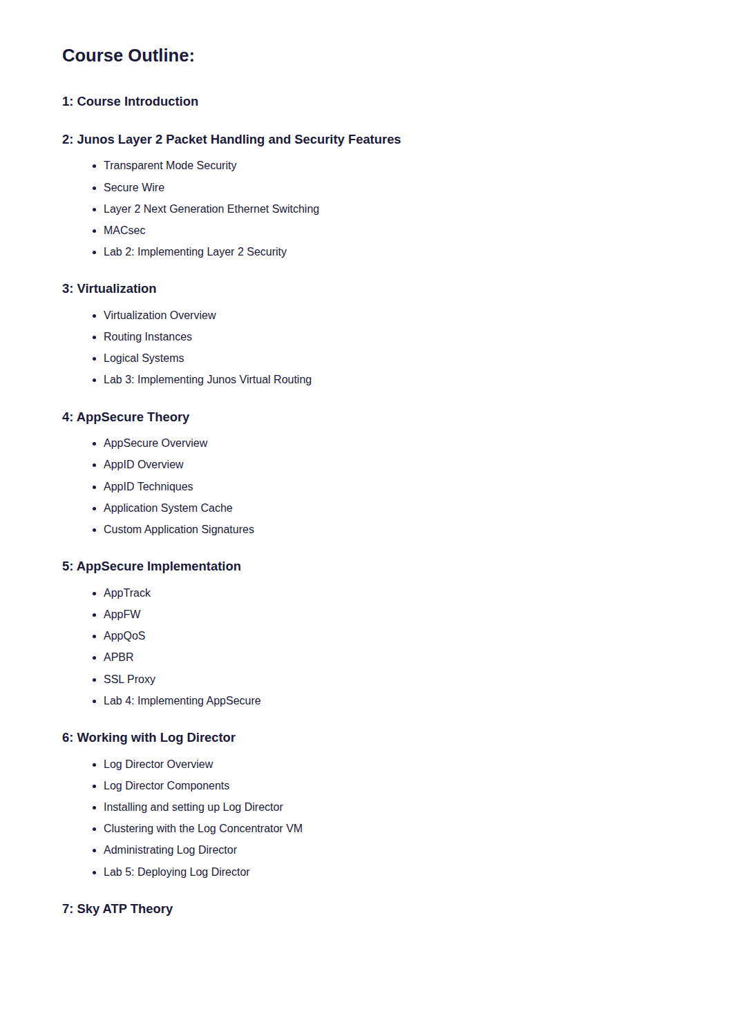Course Outline:
1: Course Introduction
2: Junos Layer 2 Packet Handling and Security Features
Transparent Mode Security
Secure Wire
Layer 2 Next Generation Ethernet Switching
MACsec
Lab 2: Implementing Layer 2 Security
3: Virtualization
Virtualization Overview
Routing Instances
Logical Systems
Lab 3: Implementing Junos Virtual Routing
4: AppSecure Theory
AppSecure Overview
AppID Overview
AppID Techniques
Application System Cache
Custom Application Signatures
5: AppSecure Implementation
AppTrack
AppFW
AppQoS
APBR
SSL Proxy
Lab 4: Implementing AppSecure
6: Working with Log Director
Log Director Overview
Log Director Components
Installing and setting up Log Director
Clustering with the Log Concentrator VM
Administrating Log Director
Lab 5: Deploying Log Director
7: Sky ATP Theory